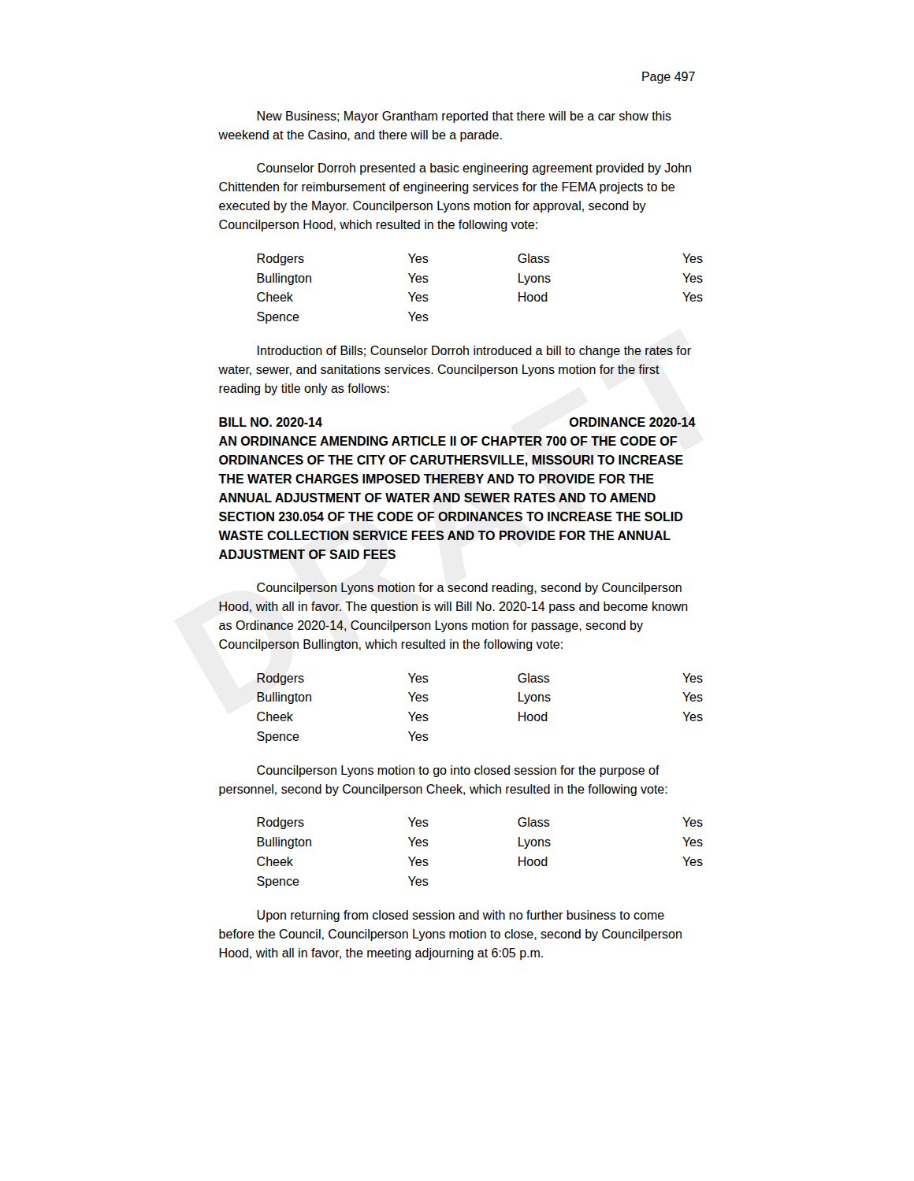DRAFT
Page 497
New Business; Mayor Grantham reported that there will be a car show this weekend at the Casino, and there will be a parade.
Counselor Dorroh presented a basic engineering agreement provided by John Chittenden for reimbursement of engineering services for the FEMA projects to be executed by the Mayor. Councilperson Lyons motion for approval, second by Councilperson Hood, which resulted in the following vote:
| Rodgers | Yes | Glass | Yes |
| Bullington | Yes | Lyons | Yes |
| Cheek | Yes | Hood | Yes |
| Spence | Yes | | |
Introduction of Bills; Counselor Dorroh introduced a bill to change the rates for water, sewer, and sanitations services. Councilperson Lyons motion for the first reading by title only as follows:
BILL NO. 2020-14 ORDINANCE 2020-14
AN ORDINANCE AMENDING ARTICLE II OF CHAPTER 700 OF THE CODE OF ORDINANCES OF THE CITY OF CARUTHERSVILLE, MISSOURI TO INCREASE THE WATER CHARGES IMPOSED THEREBY AND TO PROVIDE FOR THE ANNUAL ADJUSTMENT OF WATER AND SEWER RATES AND TO AMEND SECTION 230.054 OF THE CODE OF ORDINANCES TO INCREASE THE SOLID WASTE COLLECTION SERVICE FEES AND TO PROVIDE FOR THE ANNUAL ADJUSTMENT OF SAID FEES
Councilperson Lyons motion for a second reading, second by Councilperson Hood, with all in favor. The question is will Bill No. 2020-14 pass and become known as Ordinance 2020-14, Councilperson Lyons motion for passage, second by Councilperson Bullington, which resulted in the following vote:
| Rodgers | Yes | Glass | Yes |
| Bullington | Yes | Lyons | Yes |
| Cheek | Yes | Hood | Yes |
| Spence | Yes | | |
Councilperson Lyons motion to go into closed session for the purpose of personnel, second by Councilperson Cheek, which resulted in the following vote:
| Rodgers | Yes | Glass | Yes |
| Bullington | Yes | Lyons | Yes |
| Cheek | Yes | Hood | Yes |
| Spence | Yes | | |
Upon returning from closed session and with no further business to come before the Council, Councilperson Lyons motion to close, second by Councilperson Hood, with all in favor, the meeting adjourning at 6:05 p.m.